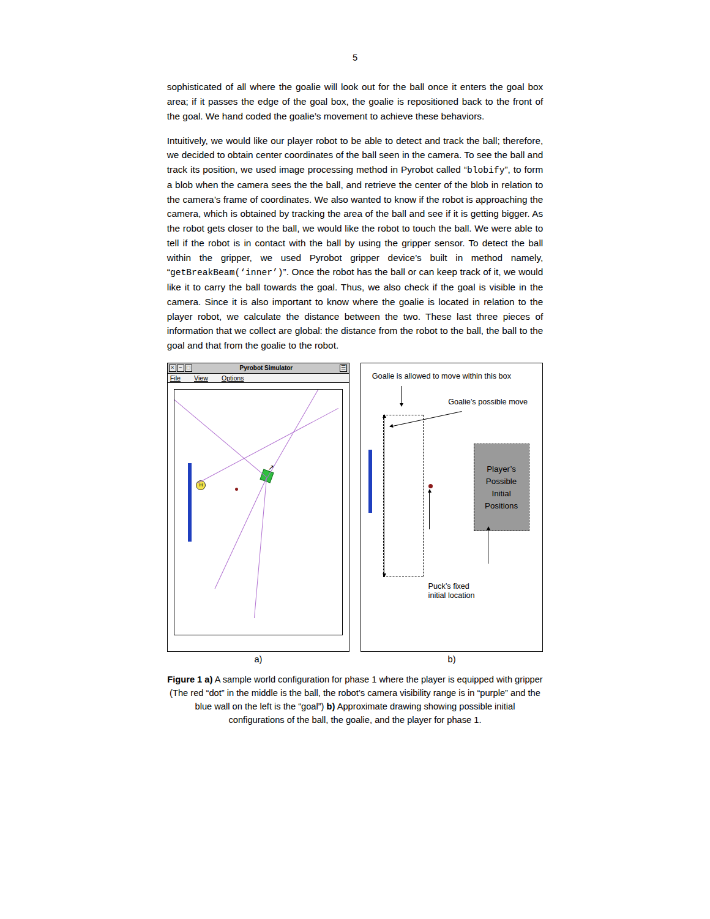5
sophisticated of all where the goalie will look out for the ball once it enters the goal box area; if it passes the edge of the goal box, the goalie is repositioned back to the front of the goal. We hand coded the goalie’s movement to achieve these behaviors.
Intuitively, we would like our player robot to be able to detect and track the ball; therefore, we decided to obtain center coordinates of the ball seen in the camera. To see the ball and track its position, we used image processing method in Pyrobot called “blobify”, to form a blob when the camera sees the the ball, and retrieve the center of the blob in relation to the camera’s frame of coordinates. We also wanted to know if the robot is approaching the camera, which is obtained by tracking the area of the ball and see if it is getting bigger. As the robot gets closer to the ball, we would like the robot to touch the ball. We were able to tell if the robot is in contact with the ball by using the gripper sensor. To detect the ball within the gripper, we used Pyrobot gripper device’s built in method namely, “getBreakBeam(‘inner’)”. Once the robot has the ball or can keep track of it, we would like it to carry the ball towards the goal. Thus, we also check if the goal is visible in the camera. Since it is also important to know where the goalie is located in relation to the player robot, we calculate the distance between the two. These last three pieces of information that we collect are global: the distance from the robot to the ball, the ball to the goal and that from the goalie to the robot.
×−□ Pyrobot Simulator ☰
File View Options
H
↗
Goalie is allowed to move within this box
Goalie’s possible move
Player’s
Possible
Initial
Positions
Puck’s fixed
initial location
a)
b)
Figure 1 a) A sample world configuration for phase 1 where the player is equipped with gripper (The red “dot” in the middle is the ball, the robot’s camera visibility range is in “purple” and the blue wall on the left is the “goal”) b) Approximate drawing showing possible initial configurations of the ball, the goalie, and the player for phase 1.